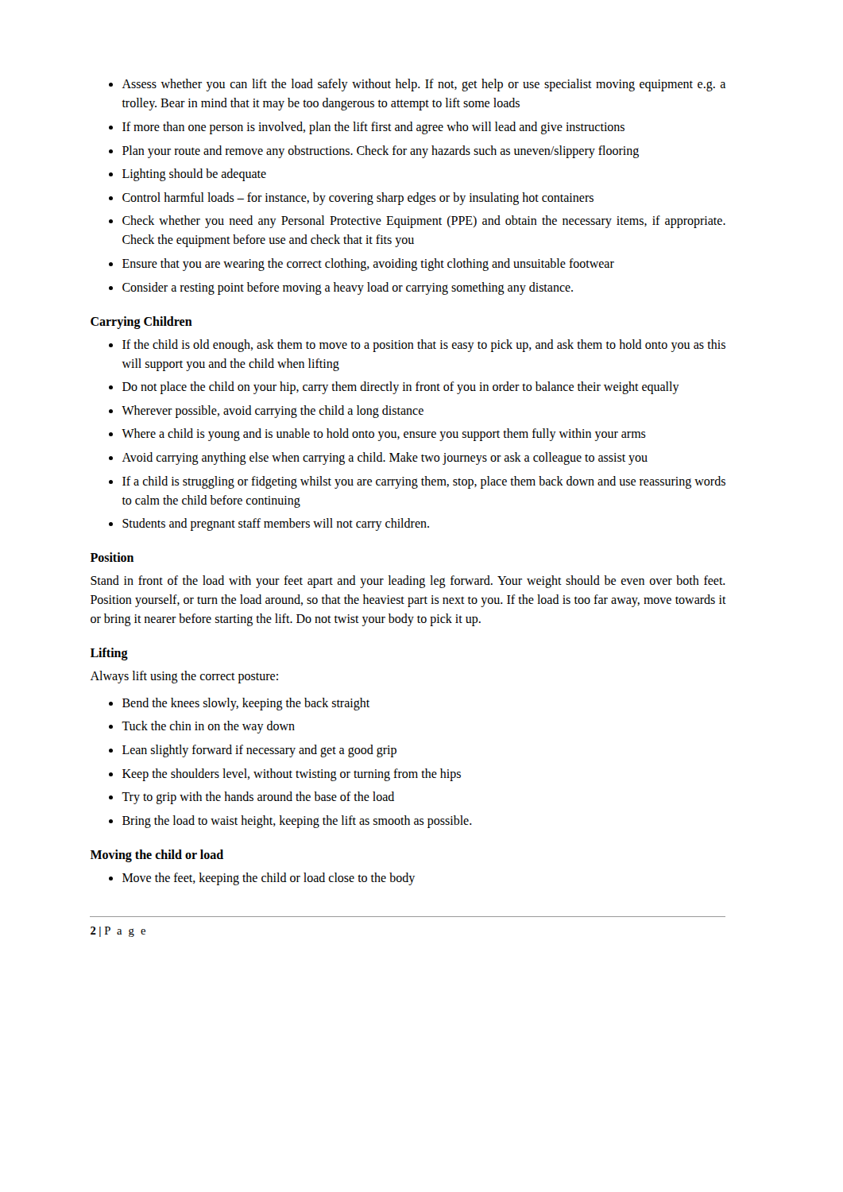Assess whether you can lift the load safely without help. If not, get help or use specialist moving equipment e.g. a trolley. Bear in mind that it may be too dangerous to attempt to lift some loads
If more than one person is involved, plan the lift first and agree who will lead and give instructions
Plan your route and remove any obstructions. Check for any hazards such as uneven/slippery flooring
Lighting should be adequate
Control harmful loads – for instance, by covering sharp edges or by insulating hot containers
Check whether you need any Personal Protective Equipment (PPE) and obtain the necessary items, if appropriate. Check the equipment before use and check that it fits you
Ensure that you are wearing the correct clothing, avoiding tight clothing and unsuitable footwear
Consider a resting point before moving a heavy load or carrying something any distance.
Carrying Children
If the child is old enough, ask them to move to a position that is easy to pick up, and ask them to hold onto you as this will support you and the child when lifting
Do not place the child on your hip, carry them directly in front of you in order to balance their weight equally
Wherever possible, avoid carrying the child a long distance
Where a child is young and is unable to hold onto you, ensure you support them fully within your arms
Avoid carrying anything else when carrying a child. Make two journeys or ask a colleague to assist you
If a child is struggling or fidgeting whilst you are carrying them, stop, place them back down and use reassuring words to calm the child before continuing
Students and pregnant staff members will not carry children.
Position
Stand in front of the load with your feet apart and your leading leg forward. Your weight should be even over both feet. Position yourself, or turn the load around, so that the heaviest part is next to you. If the load is too far away, move towards it or bring it nearer before starting the lift. Do not twist your body to pick it up.
Lifting
Always lift using the correct posture:
Bend the knees slowly, keeping the back straight
Tuck the chin in on the way down
Lean slightly forward if necessary and get a good grip
Keep the shoulders level, without twisting or turning from the hips
Try to grip with the hands around the base of the load
Bring the load to waist height, keeping the lift as smooth as possible.
Moving the child or load
Move the feet, keeping the child or load close to the body
2 | P a g e